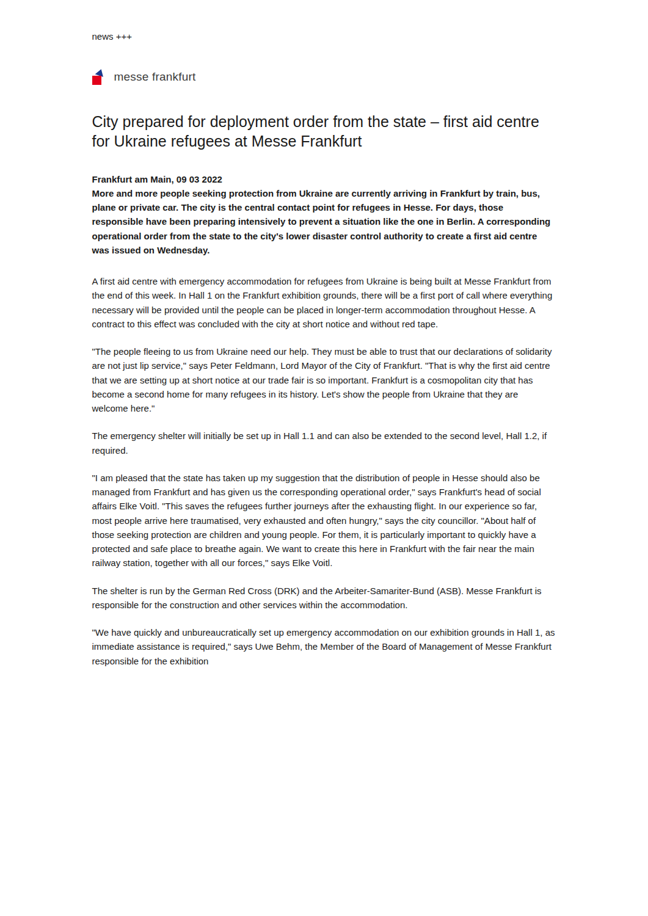news +++
messe frankfurt
City prepared for deployment order from the state – first aid centre for Ukraine refugees at Messe Frankfurt
Frankfurt am Main, 09 03 2022 More and more people seeking protection from Ukraine are currently arriving in Frankfurt by train, bus, plane or private car. The city is the central contact point for refugees in Hesse. For days, those responsible have been preparing intensively to prevent a situation like the one in Berlin. A corresponding operational order from the state to the city's lower disaster control authority to create a first aid centre was issued on Wednesday.
A first aid centre with emergency accommodation for refugees from Ukraine is being built at Messe Frankfurt from the end of this week. In Hall 1 on the Frankfurt exhibition grounds, there will be a first port of call where everything necessary will be provided until the people can be placed in longer-term accommodation throughout Hesse. A contract to this effect was concluded with the city at short notice and without red tape.
"The people fleeing to us from Ukraine need our help. They must be able to trust that our declarations of solidarity are not just lip service," says Peter Feldmann, Lord Mayor of the City of Frankfurt. "That is why the first aid centre that we are setting up at short notice at our trade fair is so important. Frankfurt is a cosmopolitan city that has become a second home for many refugees in its history. Let's show the people from Ukraine that they are welcome here."
The emergency shelter will initially be set up in Hall 1.1 and can also be extended to the second level, Hall 1.2, if required.
"I am pleased that the state has taken up my suggestion that the distribution of people in Hesse should also be managed from Frankfurt and has given us the corresponding operational order," says Frankfurt's head of social affairs Elke Voitl. "This saves the refugees further journeys after the exhausting flight. In our experience so far, most people arrive here traumatised, very exhausted and often hungry," says the city councillor. "About half of those seeking protection are children and young people. For them, it is particularly important to quickly have a protected and safe place to breathe again. We want to create this here in Frankfurt with the fair near the main railway station, together with all our forces," says Elke Voitl.
The shelter is run by the German Red Cross (DRK) and the Arbeiter-Samariter-Bund (ASB). Messe Frankfurt is responsible for the construction and other services within the accommodation.
"We have quickly and unbureaucratically set up emergency accommodation on our exhibition grounds in Hall 1, as immediate assistance is required," says Uwe Behm, the Member of the Board of Management of Messe Frankfurt responsible for the exhibition